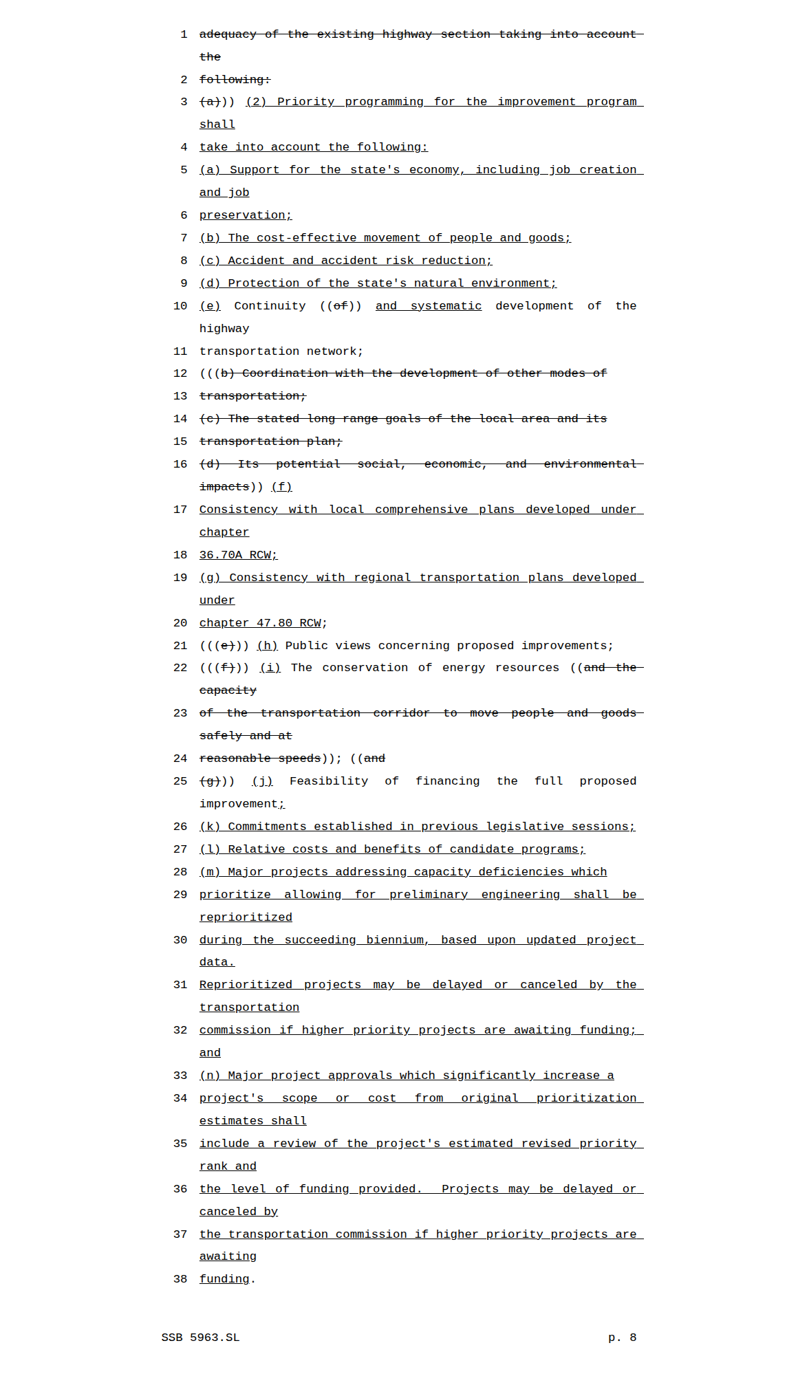adequacy of the existing highway section taking into account the
following:
(a))) (2) Priority programming for the improvement program shall
take into account the following:
(a) Support for the state's economy, including job creation and job
preservation;
(b) The cost-effective movement of people and goods;
(c) Accident and accident risk reduction;
(d) Protection of the state's natural environment;
(e) Continuity ((of)) and systematic development of the highway
transportation network;
(((b) Coordination with the development of other modes of
transportation;
(c) The stated long range goals of the local area and its
transportation plan;
(d) Its potential social, economic, and environmental impacts)) (f)
Consistency with local comprehensive plans developed under chapter
36.70A RCW;
(g) Consistency with regional transportation plans developed under
chapter 47.80 RCW;
(((e))) (h) Public views concerning proposed improvements;
(((f))) (i) The conservation of energy resources ((and the capacity
of the transportation corridor to move people and goods safely and at
reasonable speeds)); ((and
(g))) (j) Feasibility of financing the full proposed improvement;
(k) Commitments established in previous legislative sessions;
(l) Relative costs and benefits of candidate programs;
(m) Major projects addressing capacity deficiencies which
prioritize allowing for preliminary engineering shall be reprioritized
during the succeeding biennium, based upon updated project data.
Reprioritized projects may be delayed or canceled by the transportation
commission if higher priority projects are awaiting funding; and
(n) Major project approvals which significantly increase a
project's scope or cost from original prioritization estimates shall
include a review of the project's estimated revised priority rank and
the level of funding provided. Projects may be delayed or canceled by
the transportation commission if higher priority projects are awaiting
funding.
SSB 5963.SL
p. 8